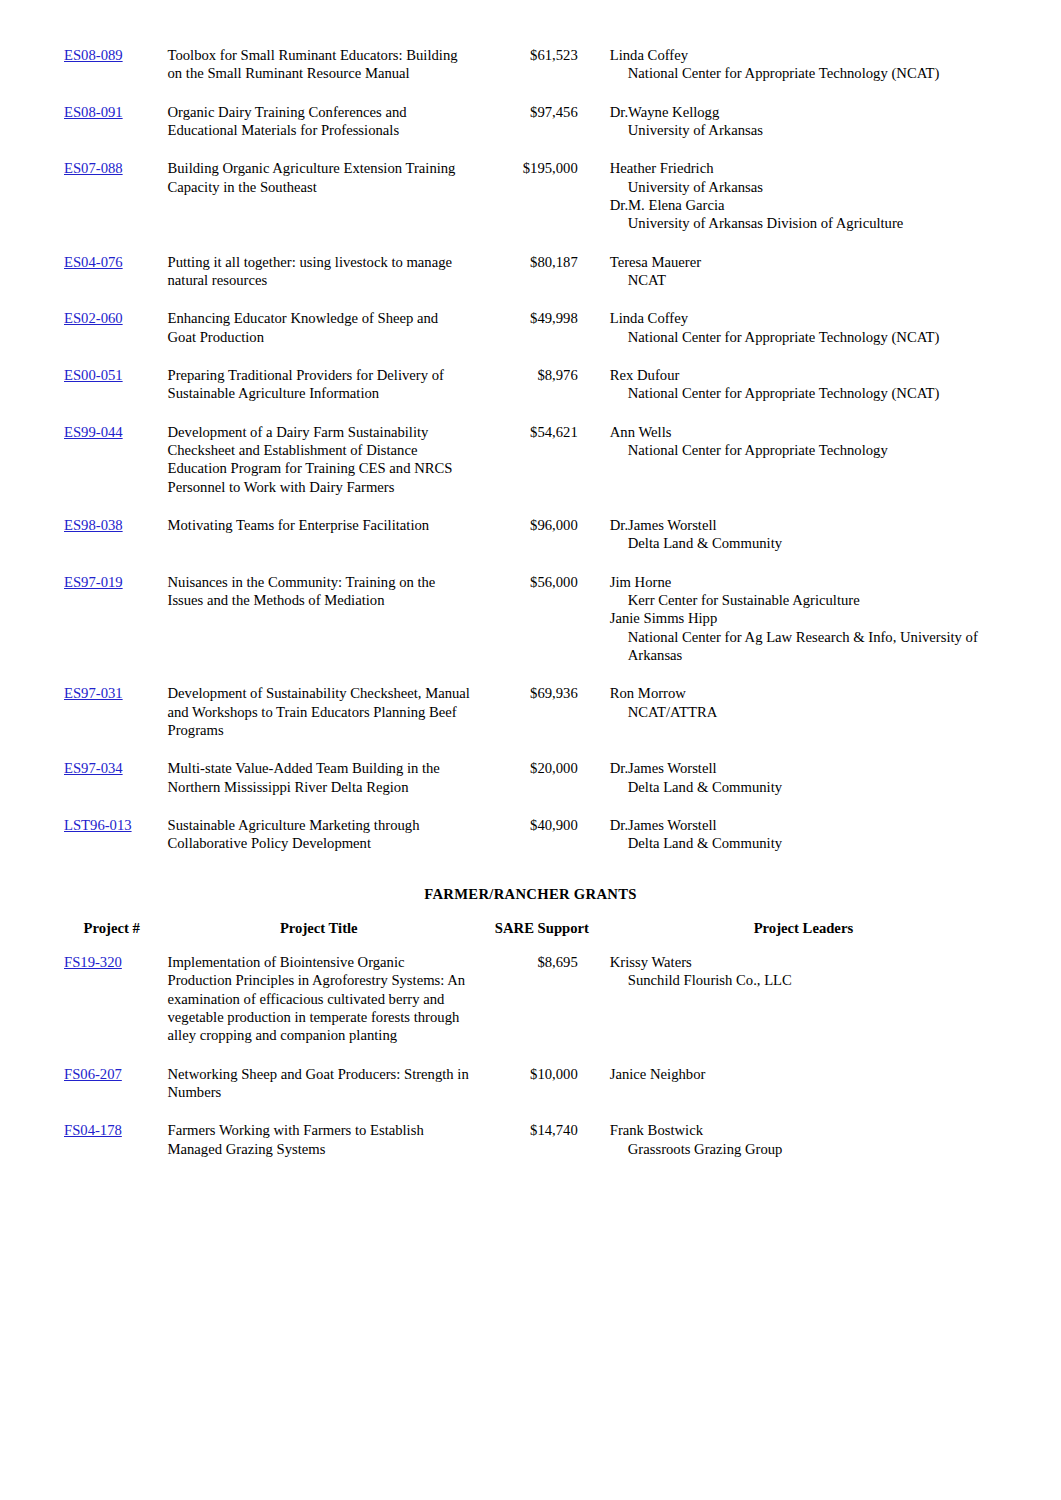| ES08-089 | Toolbox for Small Ruminant Educators: Building on the Small Ruminant Resource Manual | $61,523 | Linda Coffey National Center for Appropriate Technology (NCAT) |
| ES08-091 | Organic Dairy Training Conferences and Educational Materials for Professionals | $97,456 | Dr.Wayne Kellogg University of Arkansas |
| ES07-088 | Building Organic Agriculture Extension Training Capacity in the Southeast | $195,000 | Heather Friedrich University of Arkansas Dr.M. Elena Garcia University of Arkansas Division of Agriculture |
| ES04-076 | Putting it all together: using livestock to manage natural resources | $80,187 | Teresa Mauerer NCAT |
| ES02-060 | Enhancing Educator Knowledge of Sheep and Goat Production | $49,998 | Linda Coffey National Center for Appropriate Technology (NCAT) |
| ES00-051 | Preparing Traditional Providers for Delivery of Sustainable Agriculture Information | $8,976 | Rex Dufour National Center for Appropriate Technology (NCAT) |
| ES99-044 | Development of a Dairy Farm Sustainability Checksheet and Establishment of Distance Education Program for Training CES and NRCS Personnel to Work with Dairy Farmers | $54,621 | Ann Wells National Center for Appropriate Technology |
| ES98-038 | Motivating Teams for Enterprise Facilitation | $96,000 | Dr.James Worstell Delta Land & Community |
| ES97-019 | Nuisances in the Community: Training on the Issues and the Methods of Mediation | $56,000 | Jim Horne Kerr Center for Sustainable Agriculture Janie Simms Hipp National Center for Ag Law Research & Info, University of Arkansas |
| ES97-031 | Development of Sustainability Checksheet, Manual and Workshops to Train Educators Planning Beef Programs | $69,936 | Ron Morrow NCAT/ATTRA |
| ES97-034 | Multi-state Value-Added Team Building in the Northern Mississippi River Delta Region | $20,000 | Dr.James Worstell Delta Land & Community |
| LST96-013 | Sustainable Agriculture Marketing through Collaborative Policy Development | $40,900 | Dr.James Worstell Delta Land & Community |
| FARMER/RANCHER GRANTS |
| Project # | Project Title | SARE Support | Project Leaders |
| FS19-320 | Implementation of Biointensive Organic Production Principles in Agroforestry Systems: An examination of efficacious cultivated berry and vegetable production in temperate forests through alley cropping and companion planting | $8,695 | Krissy Waters Sunchild Flourish Co., LLC |
| FS06-207 | Networking Sheep and Goat Producers: Strength in Numbers | $10,000 | Janice Neighbor |
| FS04-178 | Farmers Working with Farmers to Establish Managed Grazing Systems | $14,740 | Frank Bostwick Grassroots Grazing Group |